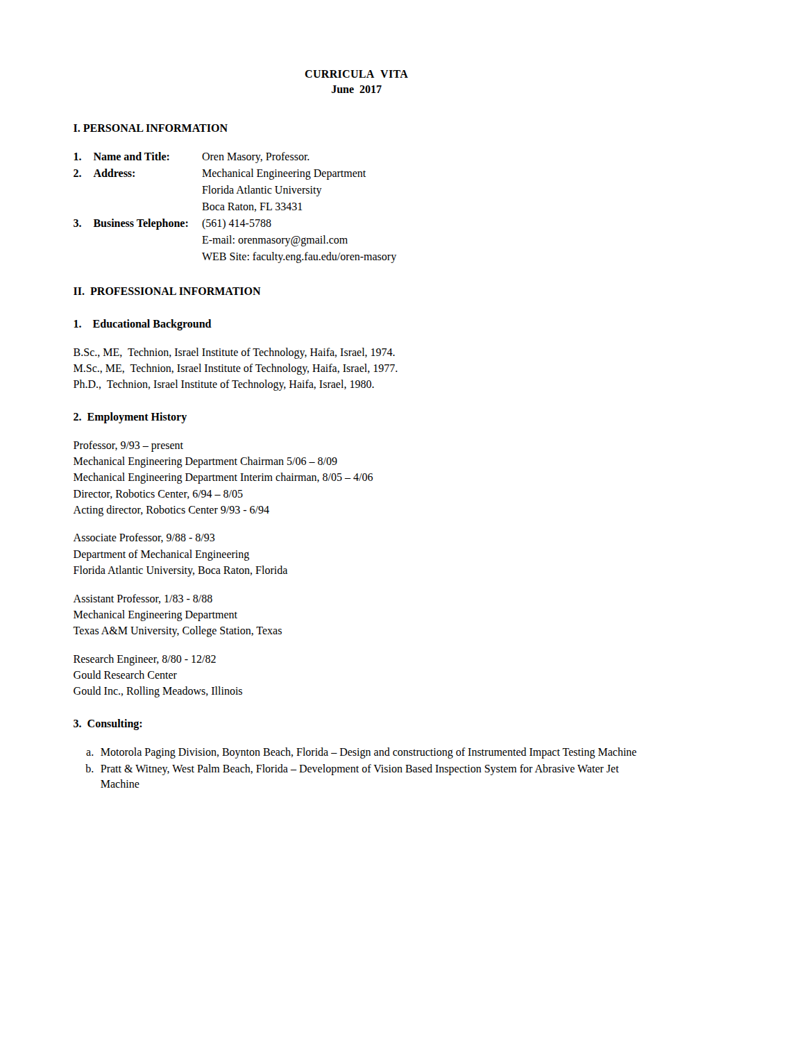CURRICULA VITA
June 2017
I. PERSONAL INFORMATION
| 1. | Name and Title: | Oren Masory, Professor. |
| 2. | Address: | Mechanical Engineering Department |
| | | Florida Atlantic University |
| | | Boca Raton, FL 33431 |
| 3. | Business Telephone: | (561) 414-5788 |
| | | E-mail: orenmasory@gmail.com |
| | | WEB Site: faculty.eng.fau.edu/oren-masory |
II. PROFESSIONAL INFORMATION
1. Educational Background
B.Sc., ME, Technion, Israel Institute of Technology, Haifa, Israel, 1974.
M.Sc., ME, Technion, Israel Institute of Technology, Haifa, Israel, 1977.
Ph.D., Technion, Israel Institute of Technology, Haifa, Israel, 1980.
2. Employment History
Professor, 9/93 – present
Mechanical Engineering Department Chairman 5/06 – 8/09
Mechanical Engineering Department Interim chairman, 8/05 – 4/06
Director, Robotics Center, 6/94 – 8/05
Acting director, Robotics Center 9/93 - 6/94
Associate Professor, 9/88 - 8/93
Department of Mechanical Engineering
Florida Atlantic University, Boca Raton, Florida
Assistant Professor, 1/83 - 8/88
Mechanical Engineering Department
Texas A&M University, College Station, Texas
Research Engineer, 8/80 - 12/82
Gould Research Center
Gould Inc., Rolling Meadows, Illinois
3. Consulting:
Motorola Paging Division, Boynton Beach, Florida – Design and constructiong of Instrumented Impact Testing Machine
Pratt & Witney, West Palm Beach, Florida – Development of Vision Based Inspection System for Abrasive Water Jet Machine